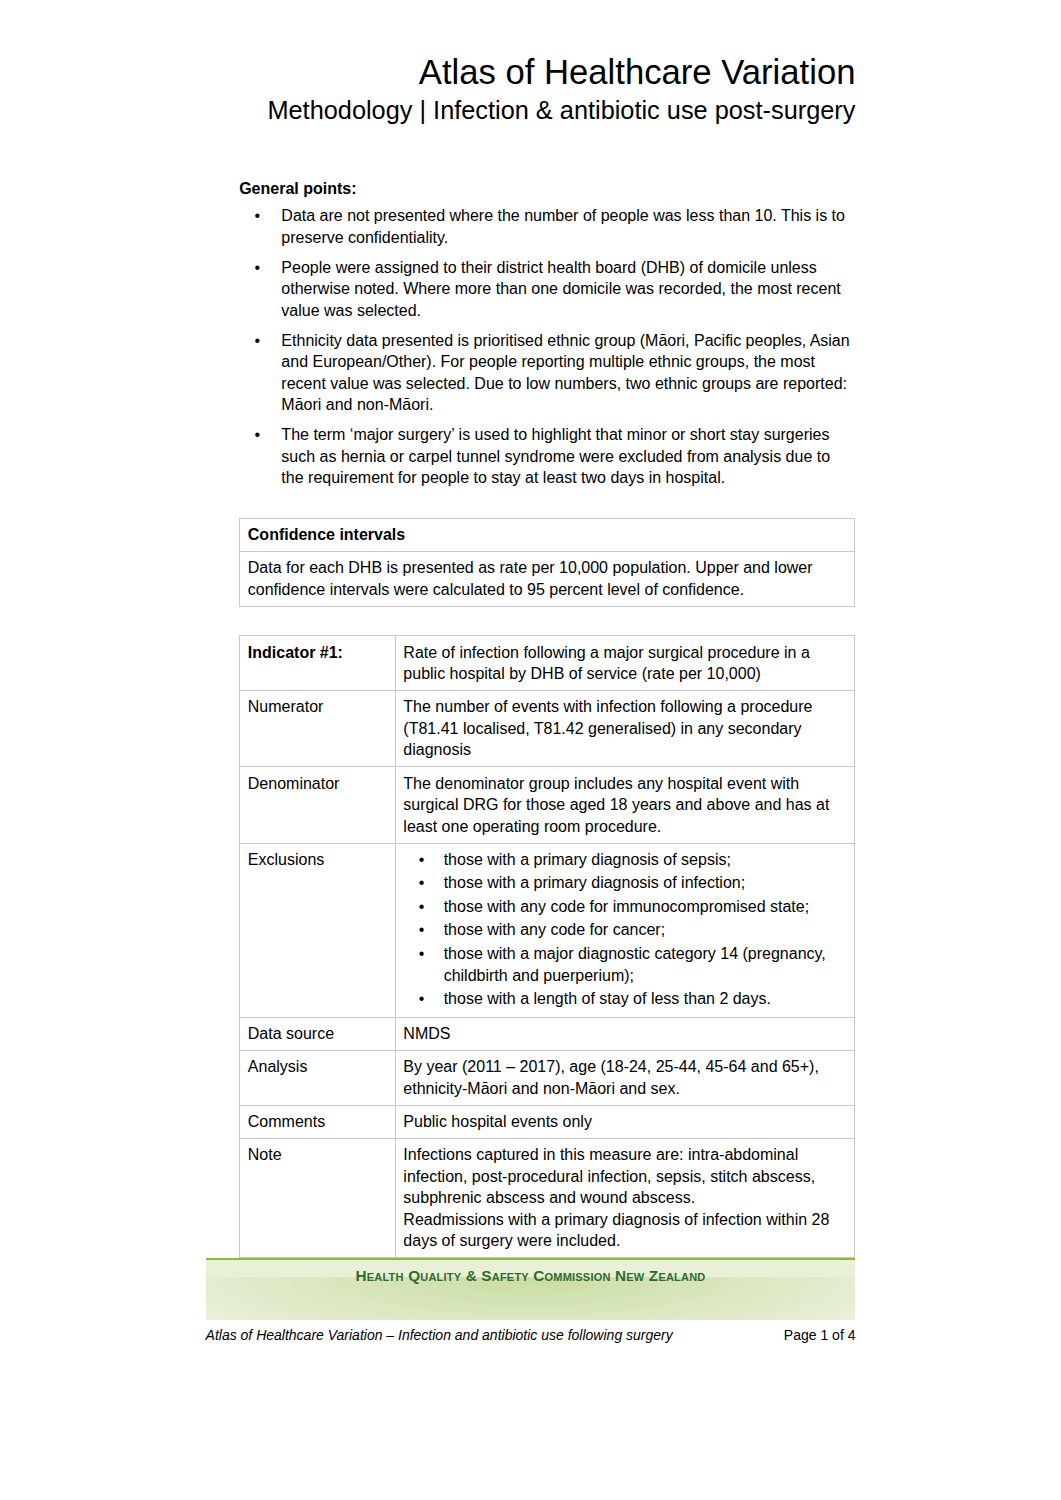Atlas of Healthcare Variation
Methodology | Infection & antibiotic use post-surgery
General points:
Data are not presented where the number of people was less than 10. This is to preserve confidentiality.
People were assigned to their district health board (DHB) of domicile unless otherwise noted. Where more than one domicile was recorded, the most recent value was selected.
Ethnicity data presented is prioritised ethnic group (Māori, Pacific peoples, Asian and European/Other). For people reporting multiple ethnic groups, the most recent value was selected. Due to low numbers, two ethnic groups are reported: Māori and non-Māori.
The term ‘major surgery’ is used to highlight that minor or short stay surgeries such as hernia or carpel tunnel syndrome were excluded from analysis due to the requirement for people to stay at least two days in hospital.
| Confidence intervals |
| Data for each DHB is presented as rate per 10,000 population. Upper and lower confidence intervals were calculated to 95 percent level of confidence. |
| Indicator #1: | Rate of infection following a major surgical procedure in a public hospital by DHB of service (rate per 10,000) |
| Numerator | The number of events with infection following a procedure (T81.41 localised, T81.42 generalised) in any secondary diagnosis |
| Denominator | The denominator group includes any hospital event with surgical DRG for those aged 18 years and above and has at least one operating room procedure. |
| Exclusions | those with a primary diagnosis of sepsis; those with a primary diagnosis of infection; those with any code for immunocompromised state; those with any code for cancer; those with a major diagnostic category 14 (pregnancy, childbirth and puerperium); those with a length of stay of less than 2 days. |
| Data source | NMDS |
| Analysis | By year (2011 – 2017), age (18-24, 25-44, 45-64 and 65+), ethnicity-Māori and non-Māori and sex. |
| Comments | Public hospital events only |
| Note | Infections captured in this measure are: intra-abdominal infection, post-procedural infection, sepsis, stitch abscess, subphrenic abscess and wound abscess. Readmissions with a primary diagnosis of infection within 28 days of surgery were included. |
Health Quality & Safety Commission New Zealand
Atlas of Healthcare Variation – Infection and antibiotic use following surgery
Page 1 of 4